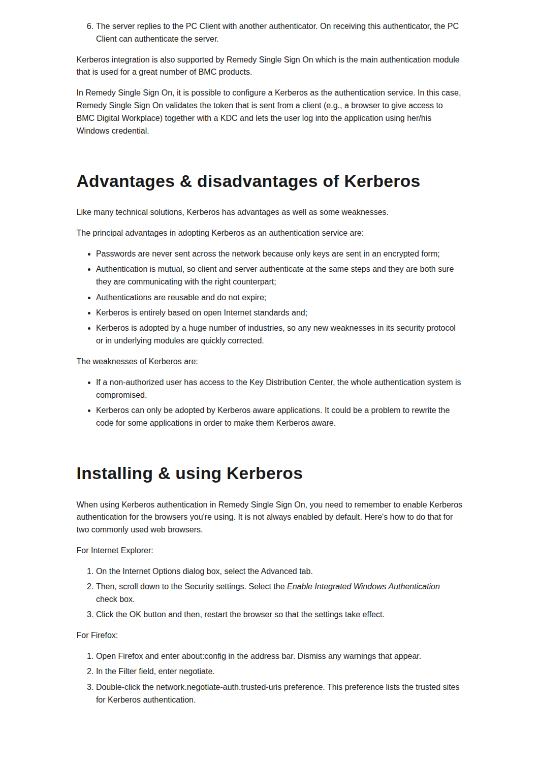The server replies to the PC Client with another authenticator. On receiving this authenticator, the PC Client can authenticate the server.
Kerberos integration is also supported by Remedy Single Sign On which is the main authentication module that is used for a great number of BMC products.
In Remedy Single Sign On, it is possible to configure a Kerberos as the authentication service. In this case, Remedy Single Sign On validates the token that is sent from a client (e.g., a browser to give access to BMC Digital Workplace) together with a KDC and lets the user log into the application using her/his Windows credential.
Advantages & disadvantages of Kerberos
Like many technical solutions, Kerberos has advantages as well as some weaknesses.
The principal advantages in adopting Kerberos as an authentication service are:
Passwords are never sent across the network because only keys are sent in an encrypted form;
Authentication is mutual, so client and server authenticate at the same steps and they are both sure they are communicating with the right counterpart;
Authentications are reusable and do not expire;
Kerberos is entirely based on open Internet standards and;
Kerberos is adopted by a huge number of industries, so any new weaknesses in its security protocol or in underlying modules are quickly corrected.
The weaknesses of Kerberos are:
If a non-authorized user has access to the Key Distribution Center, the whole authentication system is compromised.
Kerberos can only be adopted by Kerberos aware applications. It could be a problem to rewrite the code for some applications in order to make them Kerberos aware.
Installing & using Kerberos
When using Kerberos authentication in Remedy Single Sign On, you need to remember to enable Kerberos authentication for the browsers you're using. It is not always enabled by default. Here's how to do that for two commonly used web browsers.
For Internet Explorer:
On the Internet Options dialog box, select the Advanced tab.
Then, scroll down to the Security settings. Select the Enable Integrated Windows Authentication check box.
Click the OK button and then, restart the browser so that the settings take effect.
For Firefox:
Open Firefox and enter about:config in the address bar. Dismiss any warnings that appear.
In the Filter field, enter negotiate.
Double-click the network.negotiate-auth.trusted-uris preference. This preference lists the trusted sites for Kerberos authentication.